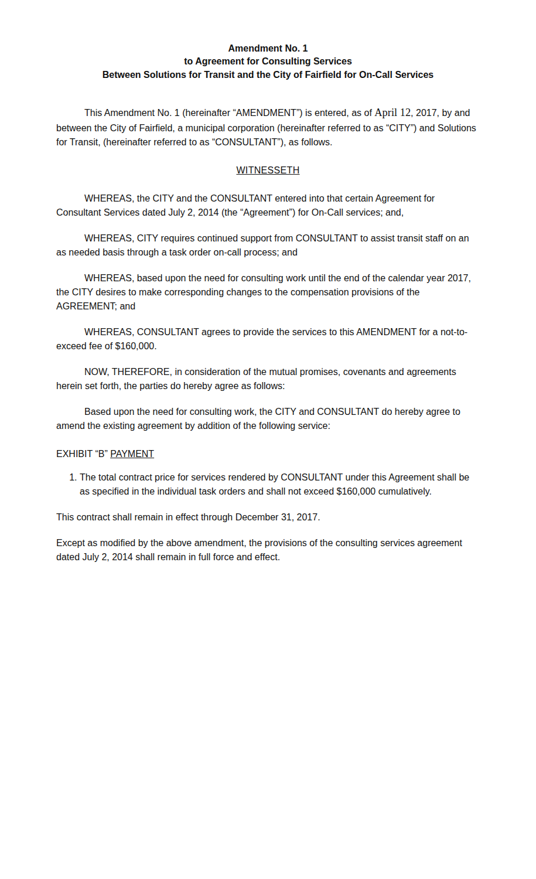Amendment No. 1
to Agreement for Consulting Services
Between Solutions for Transit and the City of Fairfield for On-Call Services
This Amendment No. 1 (hereinafter “AMENDMENT”) is entered, as of April 12, 2017, by and between the City of Fairfield, a municipal corporation (hereinafter referred to as “CITY”) and Solutions for Transit, (hereinafter referred to as “CONSULTANT”), as follows.
WITNESSETH
WHEREAS, the CITY and the CONSULTANT entered into that certain Agreement for Consultant Services dated July 2, 2014 (the “Agreement”) for On-Call services; and,
WHEREAS, CITY requires continued support from CONSULTANT to assist transit staff on an as needed basis through a task order on-call process; and
WHEREAS, based upon the need for consulting work until the end of the calendar year 2017, the CITY desires to make corresponding changes to the compensation provisions of the AGREEMENT; and
WHEREAS, CONSULTANT agrees to provide the services to this AMENDMENT for a not-to-exceed fee of $160,000.
NOW, THEREFORE, in consideration of the mutual promises, covenants and agreements herein set forth, the parties do hereby agree as follows:
Based upon the need for consulting work, the CITY and CONSULTANT do hereby agree to amend the existing agreement by addition of the following service:
EXHIBIT “B” PAYMENT
The total contract price for services rendered by CONSULTANT under this Agreement shall be as specified in the individual task orders and shall not exceed $160,000 cumulatively.
This contract shall remain in effect through December 31, 2017.
Except as modified by the above amendment, the provisions of the consulting services agreement dated July 2, 2014 shall remain in full force and effect.